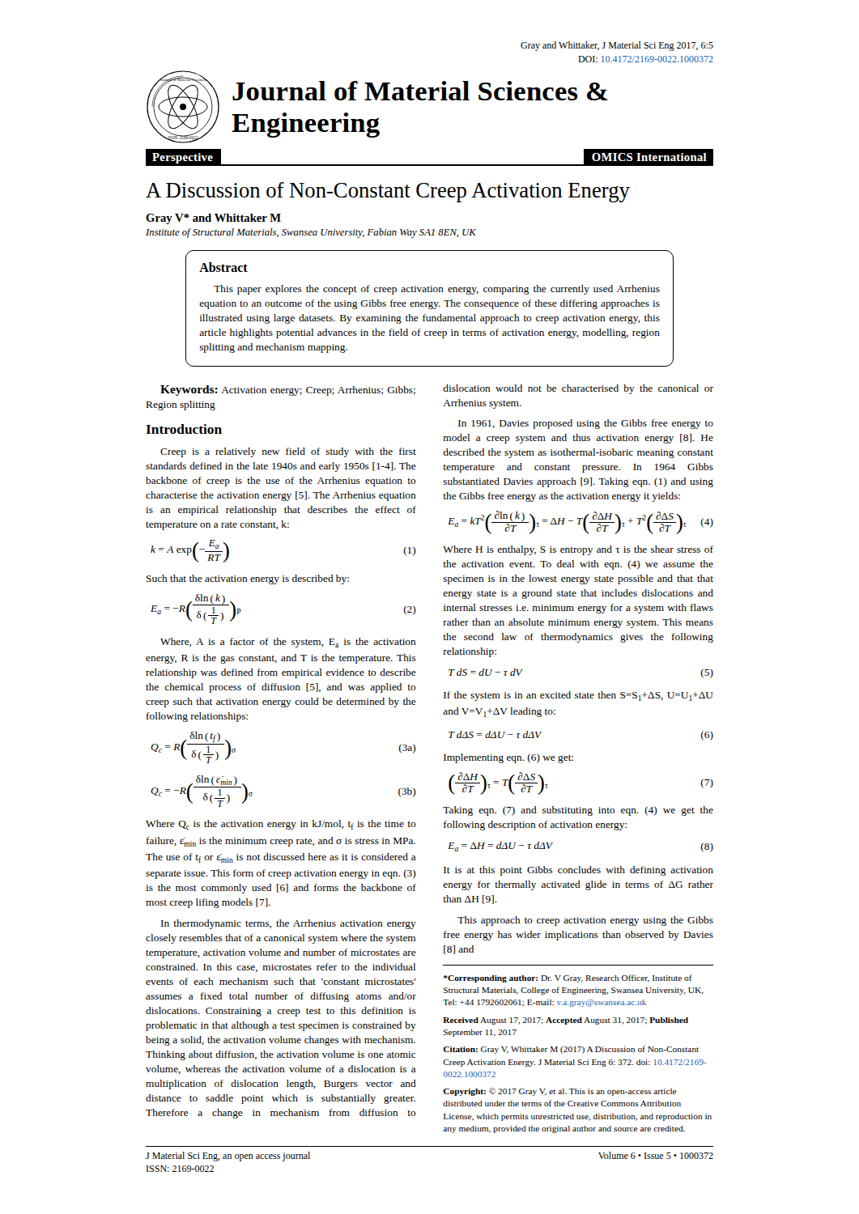Gray and Whittaker, J Material Sci Eng 2017, 6:5
DOI: 10.4172/2169-0022.1000372
ISSN: 2169-0022 Journal of Material Sciences
Journal of Material Sciences & Engineering
Perspective
OMICS International
A Discussion of Non-Constant Creep Activation Energy
Gray V* and Whittaker M
Institute of Structural Materials, Swansea University, Fabian Way SA1 8EN, UK
Abstract
This paper explores the concept of creep activation energy, comparing the currently used Arrhenius equation to an outcome of the using Gibbs free energy. The consequence of these differing approaches is illustrated using large datasets. By examining the fundamental approach to creep activation energy, this article highlights potential advances in the field of creep in terms of activation energy, modelling, region splitting and mechanism mapping.
Keywords: Activation energy; Creep; Arrhenius; Gibbs; Region splitting
Introduction
Creep is a relatively new field of study with the first standards defined in the late 1940s and early 1950s [1-4]. The backbone of creep is the use of the Arrhenius equation to characterise the activation energy [5]. The Arrhenius equation is an empirical relationship that describes the effect of temperature on a rate constant, k:
k = A exp(−Ea RT)
(1)
Such that the activation energy is described by:
Ea = −R(δln(k) δ(1 T)) P
(2)
Where, A is a factor of the system, Ea is the activation energy, R is the gas constant, and T is the temperature. This relationship was defined from empirical evidence to describe the chemical process of diffusion [5], and was applied to creep such that activation energy could be determined by the following relationships:
Qc = R(δln(tf) δ(1 T)) σ
(3a)
Qc = −R(δln(ε̇min) δ(1 T)) σ
(3b)
Where Qc is the activation energy in kJ/mol, tf is the time to failure, ε̇min is the minimum creep rate, and σ is stress in MPa. The use of tf or ε̇min is not discussed here as it is considered a separate issue. This form of creep activation energy in eqn. (3) is the most commonly used [6] and forms the backbone of most creep lifing models [7].
In thermodynamic terms, the Arrhenius activation energy closely resembles that of a canonical system where the system temperature, activation volume and number of microstates are constrained. In this case, microstates refer to the individual events of each mechanism such that 'constant microstates' assumes a fixed total number of diffusing atoms and/or dislocations. Constraining a creep test to this definition is problematic in that although a test specimen is constrained by being a solid, the activation volume changes with mechanism. Thinking about diffusion, the activation volume is one atomic volume, whereas the activation volume of a dislocation is a multiplication of dislocation length, Burgers vector and distance to saddle point which is substantially greater. Therefore a change in mechanism from diffusion to dislocation would not be characterised by the canonical or Arrhenius system.
In 1961, Davies proposed using the Gibbs free energy to model a creep system and thus activation energy [8]. He described the system as isothermal-isobaric meaning constant temperature and constant pressure. In 1964 Gibbs substantiated Davies approach [9]. Taking eqn. (1) and using the Gibbs free energy as the activation energy it yields:
Ea = kT 2(∂ln(k)∂T) τ = ΔH − T(∂ΔH∂T) τ + T 2(∂ΔS∂T) τ
(4)
Where H is enthalpy, S is entropy and τ is the shear stress of the activation event. To deal with eqn. (4) we assume the specimen is in the lowest energy state possible and that that energy state is a ground state that includes dislocations and internal stresses i.e. minimum energy for a system with flaws rather than an absolute minimum energy system. This means the second law of thermodynamics gives the following relationship:
T dS = dU − τ dV
(5)
If the system is in an excited state then S=S1+ΔS, U=U1+ΔU and V=V1+ΔV leading to:
T dΔS = dΔU − τ dΔV
(6)
Implementing eqn. (6) we get:
(∂ΔH∂T) τ = T(∂ΔS∂T) τ
(7)
Taking eqn. (7) and substituting into eqn. (4) we get the following description of activation energy:
Ea = ΔH = dΔU − τ dΔV
(8)
It is at this point Gibbs concludes with defining activation energy for thermally activated glide in terms of ΔG rather than ΔH [9].
This approach to creep activation energy using the Gibbs free energy has wider implications than observed by Davies [8] and
*Corresponding author: Dr. V Gray, Research Officer, Institute of Structural Materials, College of Engineering, Swansea University, UK, Tel: +44 1792602061; E-mail: v.a.gray@swansea.ac.uk
Received August 17, 2017; Accepted August 31, 2017; Published September 11, 2017
Citation: Gray V, Whittaker M (2017) A Discussion of Non-Constant Creep Activation Energy. J Material Sci Eng 6: 372. doi: 10.4172/2169-0022.1000372
Copyright: © 2017 Gray V, et al. This is an open-access article distributed under the terms of the Creative Commons Attribution License, which permits unrestricted use, distribution, and reproduction in any medium, provided the original author and source are credited.
J Material Sci Eng, an open access journal
ISSN: 2169-0022
Volume 6 • Issue 5 • 1000372